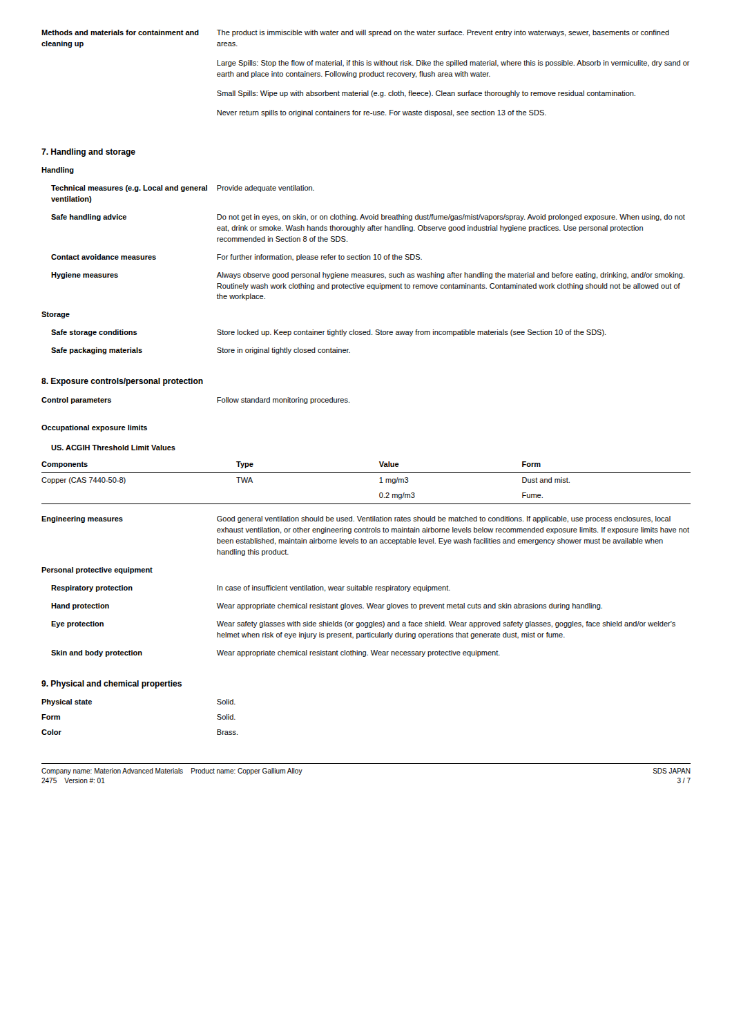| Methods and materials for containment and cleaning up | The product is immiscible with water and will spread on the water surface. Prevent entry into waterways, sewer, basements or confined areas. Large Spills: Stop the flow of material, if this is without risk. Dike the spilled material, where this is possible. Absorb in vermiculite, dry sand or earth and place into containers. Following product recovery, flush area with water. Small Spills: Wipe up with absorbent material (e.g. cloth, fleece). Clean surface thoroughly to remove residual contamination. Never return spills to original containers for re-use. For waste disposal, see section 13 of the SDS. |
7. Handling and storage
| Handling | |
| Technical measures (e.g. Local and general ventilation) | Provide adequate ventilation. |
| Safe handling advice | Do not get in eyes, on skin, or on clothing. Avoid breathing dust/fume/gas/mist/vapors/spray. Avoid prolonged exposure. When using, do not eat, drink or smoke. Wash hands thoroughly after handling. Observe good industrial hygiene practices. Use personal protection recommended in Section 8 of the SDS. |
| Contact avoidance measures | For further information, please refer to section 10 of the SDS. |
| Hygiene measures | Always observe good personal hygiene measures, such as washing after handling the material and before eating, drinking, and/or smoking. Routinely wash work clothing and protective equipment to remove contaminants. Contaminated work clothing should not be allowed out of the workplace. |
| Storage | |
| Safe storage conditions | Store locked up. Keep container tightly closed. Store away from incompatible materials (see Section 10 of the SDS). |
| Safe packaging materials | Store in original tightly closed container. |
8. Exposure controls/personal protection
| Control parameters | Follow standard monitoring procedures. |
Occupational exposure limits
US. ACGIH Threshold Limit Values
| Components | Type | Value | Form |
| --- | --- | --- | --- |
| Copper (CAS 7440-50-8) | TWA | 1 mg/m3 | Dust and mist. |
| | | 0.2 mg/m3 | Fume. |
| Engineering measures | Good general ventilation should be used. Ventilation rates should be matched to conditions. If applicable, use process enclosures, local exhaust ventilation, or other engineering controls to maintain airborne levels below recommended exposure limits. If exposure limits have not been established, maintain airborne levels to an acceptable level. Eye wash facilities and emergency shower must be available when handling this product. |
| Personal protective equipment | |
| Respiratory protection | In case of insufficient ventilation, wear suitable respiratory equipment. |
| Hand protection | Wear appropriate chemical resistant gloves. Wear gloves to prevent metal cuts and skin abrasions during handling. |
| Eye protection | Wear safety glasses with side shields (or goggles) and a face shield. Wear approved safety glasses, goggles, face shield and/or welder's helmet when risk of eye injury is present, particularly during operations that generate dust, mist or fume. |
| Skin and body protection | Wear appropriate chemical resistant clothing. Wear necessary protective equipment. |
9. Physical and chemical properties
| Physical state | Solid. |
| Form | Solid. |
| Color | Brass. |
Company name: Materion Advanced Materials Product name: Copper Gallium Alloy
SDS JAPAN
2475 Version #: 01
3 / 7